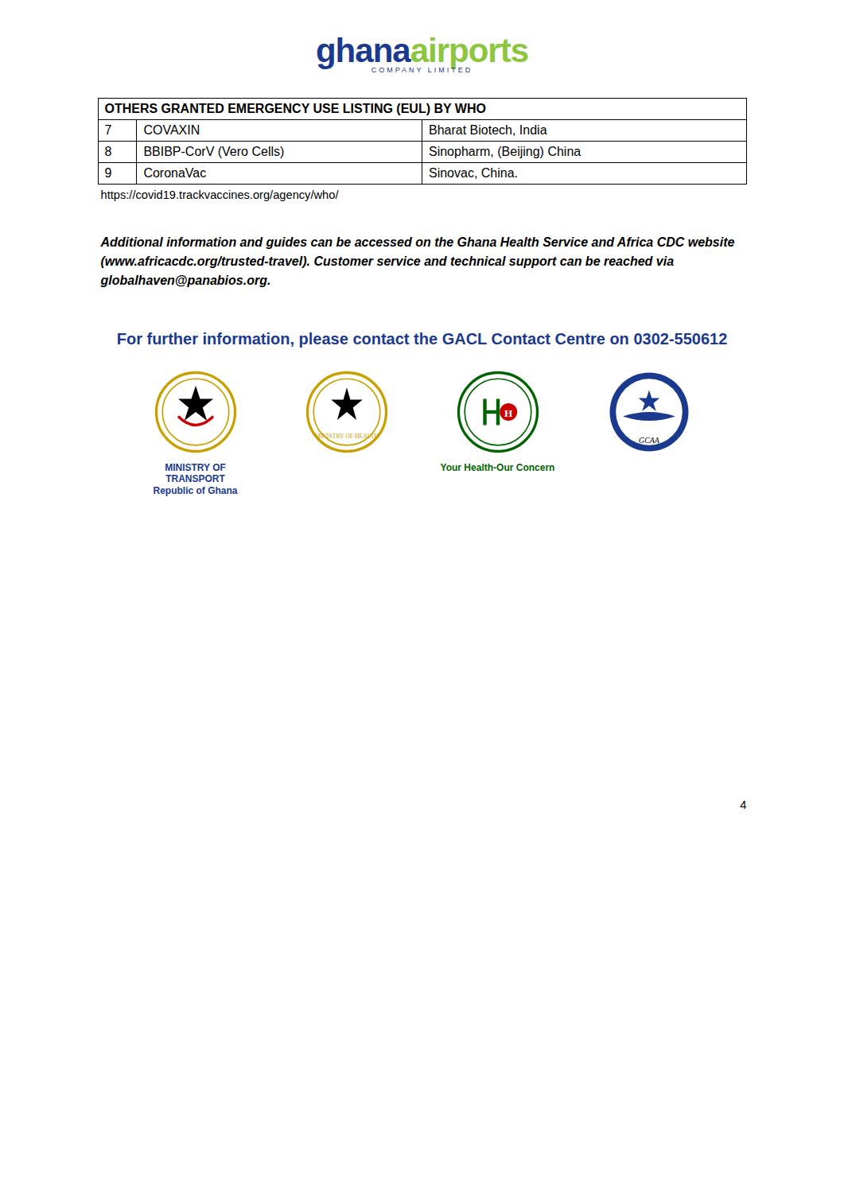ghana airports
COMPANY LIMITED
| OTHERS GRANTED EMERGENCY USE LISTING (EUL) BY WHO |
| 7 | COVAXIN | Bharat Biotech, India |
| 8 | BBIBP-CorV (Vero Cells) | Sinopharm, (Beijing) China |
| 9 | CoronaVac | Sinovac, China. |
https://covid19.trackvaccines.org/agency/who/
Additional information and guides can be accessed on the Ghana Health Service and Africa CDC website (www.africacdc.org/trusted-travel). Customer service and technical support can be reached via globalhaven@panabios.org.
For further information, please contact the GACL Contact Centre on 0302-550612
MINISTRY OF TRANSPORT
Republic of Ghana
Your Health-Our Concern
4